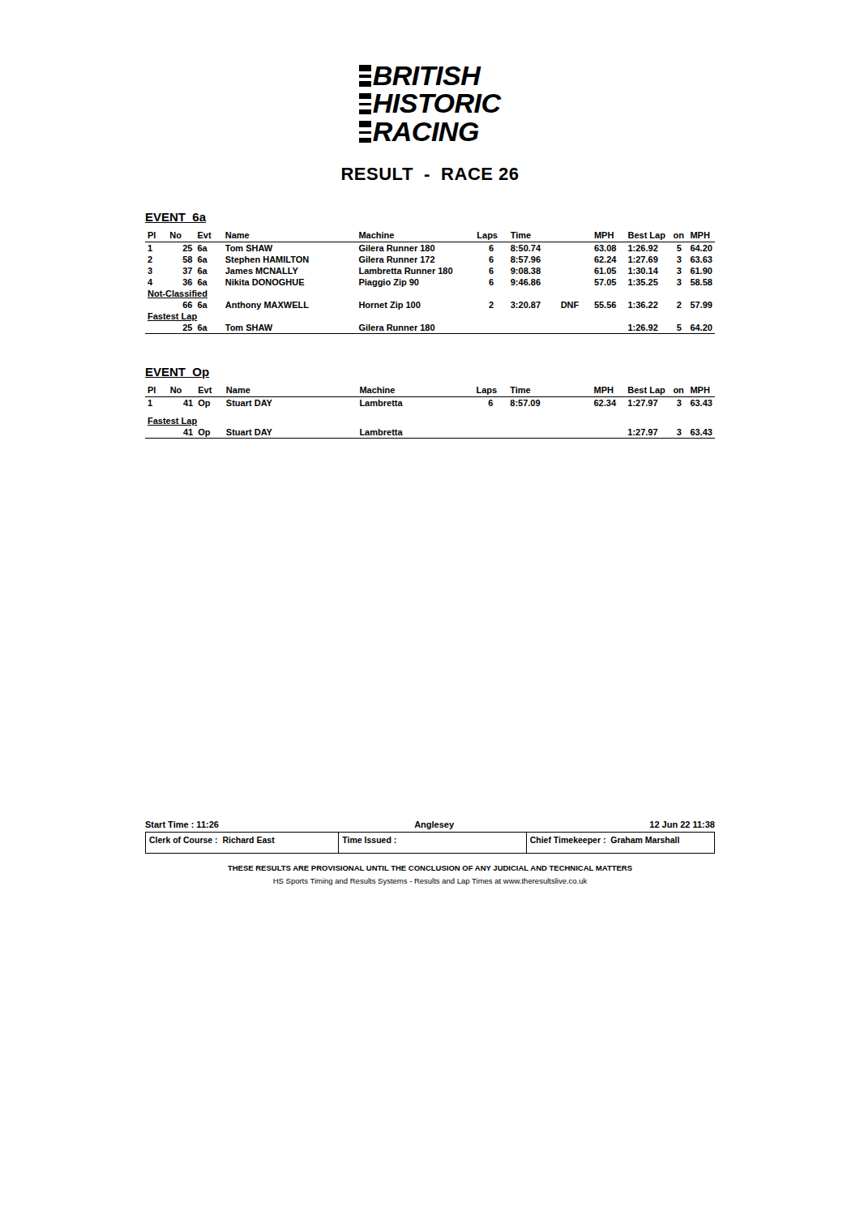BRITISH HISTORIC RACING
RESULT - RACE 26
EVENT 6a
| Pl | No | Evt | Name | Machine | Laps | Time | | MPH | Best Lap | on | MPH |
| --- | --- | --- | --- | --- | --- | --- | --- | --- | --- | --- | --- |
| 1 | 25 | 6a | Tom SHAW | Gilera Runner 180 | 6 | 8:50.74 | | 63.08 | 1:26.92 | 5 | 64.20 |
| 2 | 58 | 6a | Stephen HAMILTON | Gilera Runner 172 | 6 | 8:57.96 | | 62.24 | 1:27.69 | 3 | 63.63 |
| 3 | 37 | 6a | James MCNALLY | Lambretta Runner 180 | 6 | 9:08.38 | | 61.05 | 1:30.14 | 3 | 61.90 |
| 4 | 36 | 6a | Nikita DONOGHUE | Piaggio Zip 90 | 6 | 9:46.86 | | 57.05 | 1:35.25 | 3 | 58.58 |
| Not-Classified |
| | 66 | 6a | Anthony MAXWELL | Hornet Zip 100 | 2 | 3:20.87 | DNF | 55.56 | 1:36.22 | 2 | 57.99 |
| Fastest Lap |
| | 25 | 6a | Tom SHAW | Gilera Runner 180 | | | | | 1:26.92 | 5 | 64.20 |
EVENT Op
| Pl | No | Evt | Name | Machine | Laps | Time | | MPH | Best Lap | on | MPH |
| --- | --- | --- | --- | --- | --- | --- | --- | --- | --- | --- | --- |
| 1 | 41 | Op | Stuart DAY | Lambretta | 6 | 8:57.09 | | 62.34 | 1:27.97 | 3 | 63.43 |
| Fastest Lap |
| | 41 | Op | Stuart DAY | Lambretta | | | | | 1:27.97 | 3 | 63.43 |
Start Time : 11:26
Anglesey
12 Jun 22 11:38
Clerk of Course : Richard East
Time Issued :
Chief Timekeeper : Graham Marshall
THESE RESULTS ARE PROVISIONAL UNTIL THE CONCLUSION OF ANY JUDICIAL AND TECHNICAL MATTERS
HS Sports Timing and Results Systems - Results and Lap Times at www.theresultslive.co.uk